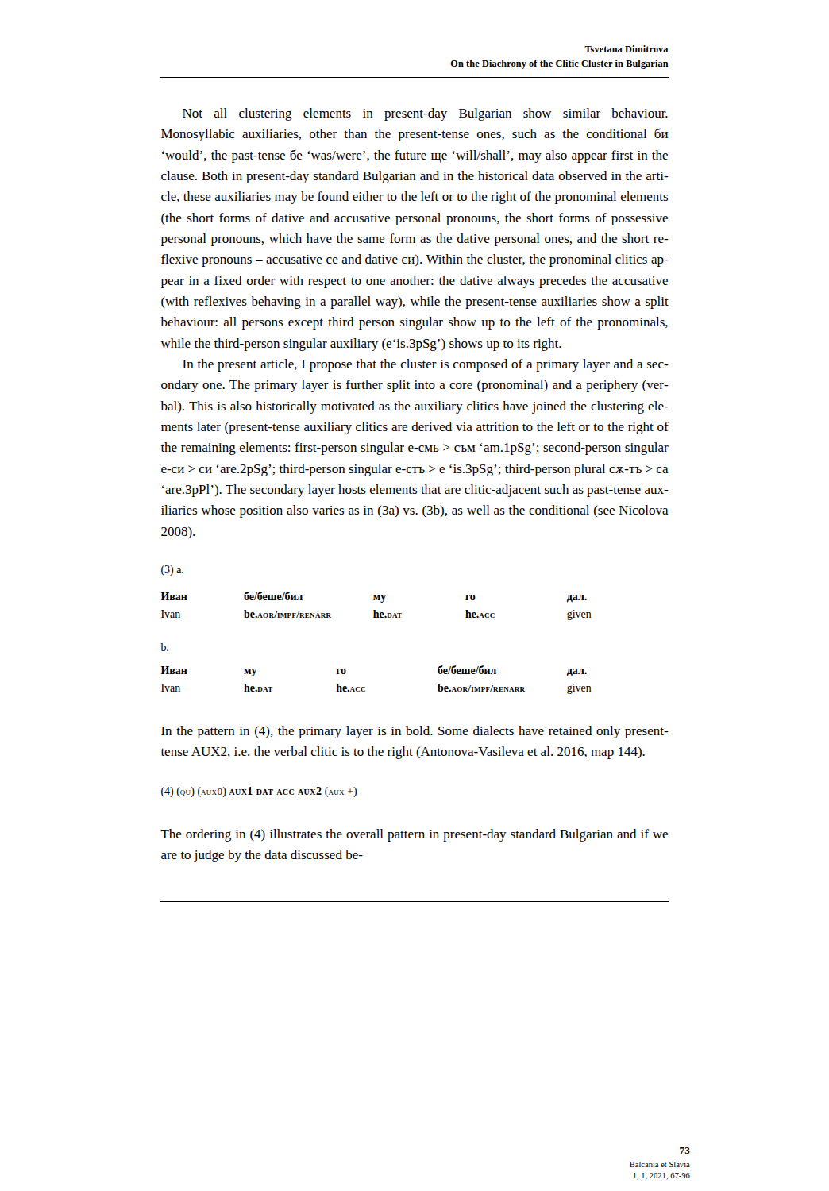Tsvetana Dimitrova
On the Diachrony of the Clitic Cluster in Bulgarian
Not all clustering elements in present-day Bulgarian show similar behaviour. Monosyllabic auxiliaries, other than the present-tense ones, such as the conditional би ‘would’, the past-tense бе ‘was/were’, the future ще ‘will/shall’, may also appear first in the clause. Both in present-day standard Bulgarian and in the historical data observed in the article, these auxiliaries may be found either to the left or to the right of the pronominal elements (the short forms of dative and accusative personal pronouns, the short forms of possessive personal pronouns, which have the same form as the dative personal ones, and the short reflexive pronouns – accusative се and dative си). Within the cluster, the pronominal clitics appear in a fixed order with respect to one another: the dative always precedes the accusative (with reflexives behaving in a parallel way), while the present-tense auxiliaries show a split behaviour: all persons except third person singular show up to the left of the pronominals, while the third-person singular auxiliary (е‘is.3pSg’) shows up to its right.
In the present article, I propose that the cluster is composed of a primary layer and a secondary one. The primary layer is further split into a core (pronominal) and a periphery (verbal). This is also historically motivated as the auxiliary clitics have joined the clustering elements later (present-tense auxiliary clitics are derived via attrition to the left or to the right of the remaining elements: first-person singular е-смь > съм ‘am.1pSg’; second-person singular е-си > си ‘are.2pSg’; third-person singular е-стъ > е ‘is.3pSg’; third-person plural сѫ-тъ > са ‘are.3pPl’). The secondary layer hosts elements that are clitic-adjacent such as past-tense auxiliaries whose position also varies as in (3a) vs. (3b), as well as the conditional (see Nicolova 2008).
(3) a.
| Иван | бе/беше/бил | му | го | дал. |
| Ivan | be. aor/impf/renarr | he. dat | he. acc | given |
b.
| Иван | му | го | бе/беше/бил | дал. |
| Ivan | he. dat | he. acc | be. aor/impf/renarr | given |
In the pattern in (4), the primary layer is in bold. Some dialects have retained only present-tense AUX2, i.e. the verbal clitic is to the right (Antonova-Vasileva et al. 2016, map 144).
(4) (qu) (aux0) aux1 dat acc aux2 (aux +)
The ordering in (4) illustrates the overall pattern in present-day standard Bulgarian and if we are to judge by the data discussed be-
73 Balcania et Slavia 1, 1, 2021, 67-96